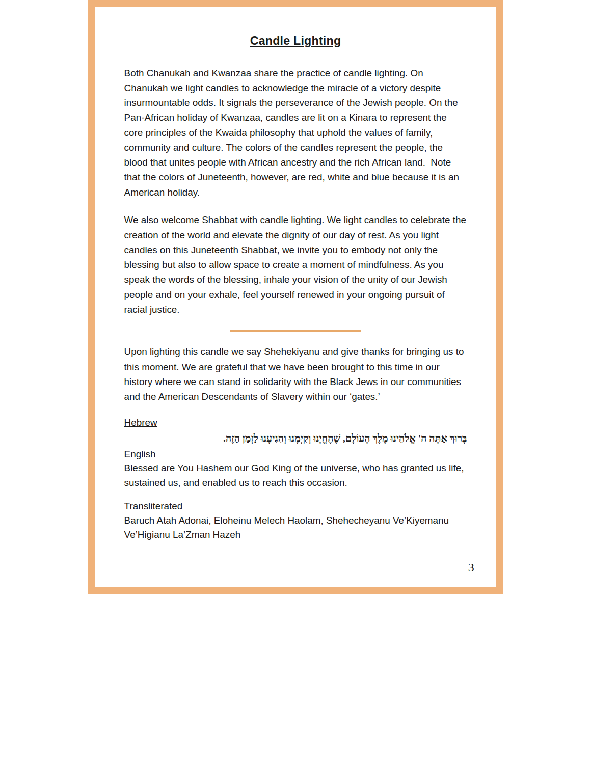Candle Lighting
Both Chanukah and Kwanzaa share the practice of candle lighting. On Chanukah we light candles to acknowledge the miracle of a victory despite insurmountable odds. It signals the perseverance of the Jewish people. On the Pan-African holiday of Kwanzaa, candles are lit on a Kinara to represent the core principles of the Kwaida philosophy that uphold the values of family, community and culture. The colors of the candles represent the people, the blood that unites people with African ancestry and the rich African land. Note that the colors of Juneteenth, however, are red, white and blue because it is an American holiday.
We also welcome Shabbat with candle lighting. We light candles to celebrate the creation of the world and elevate the dignity of our day of rest. As you light candles on this Juneteenth Shabbat, we invite you to embody not only the blessing but also to allow space to create a moment of mindfulness. As you speak the words of the blessing, inhale your vision of the unity of our Jewish people and on your exhale, feel yourself renewed in your ongoing pursuit of racial justice.
Upon lighting this candle we say Shehekiyanu and give thanks for bringing us to this moment. We are grateful that we have been brought to this time in our history where we can stand in solidarity with the Black Jews in our communities and the American Descendants of Slavery within our ‘gates.’
Hebrew
בָּרוּךְ אַתָּה ה' אֱלֹהֵינוּ מֶלֶךְ הָעוֹלָם, שֶׁהֶחֱיָנוּ וְקִיְמָנוּ וְהִגִיעָנוּ לַזְמַן הַזֶה.
English
Blessed are You Hashem our God King of the universe, who has granted us life, sustained us, and enabled us to reach this occasion.
Transliterated
Baruch Atah Adonai, Eloheinu Melech Haolam, Shehecheyanu Ve’Kiyemanu Ve’Higianu La’Zman Hazeh
3